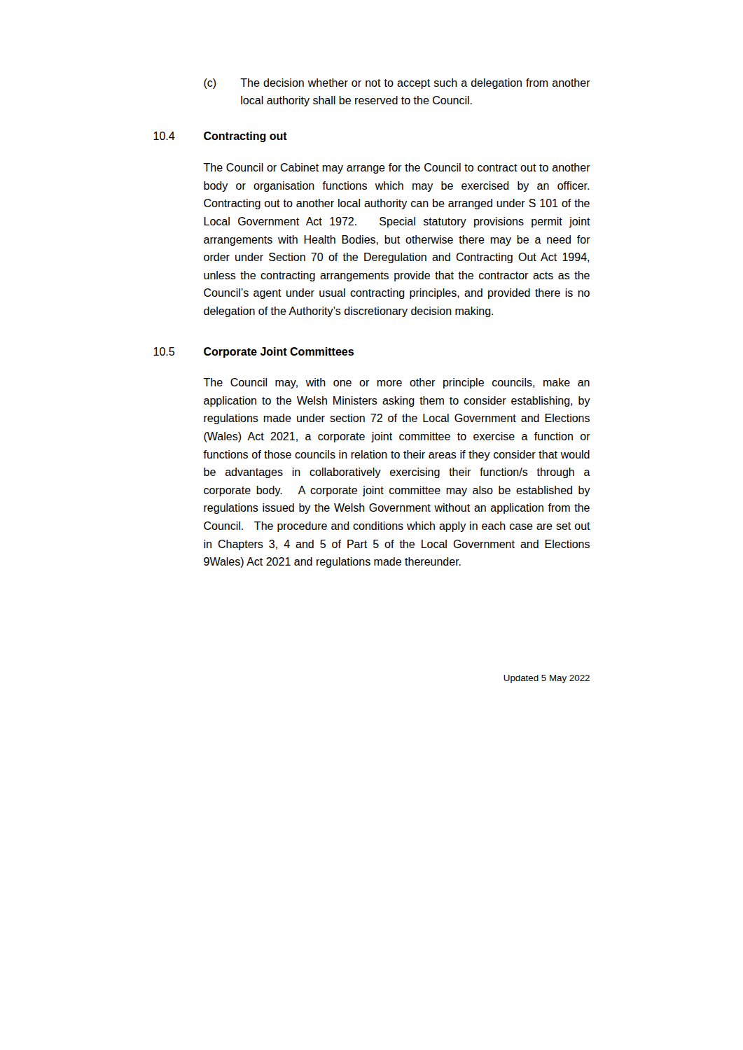(c)
The decision whether or not to accept such a delegation from another local authority shall be reserved to the Council.
10.4
Contracting out
The Council or Cabinet may arrange for the Council to contract out to another body or organisation functions which may be exercised by an officer. Contracting out to another local authority can be arranged under S 101 of the Local Government Act 1972. Special statutory provisions permit joint arrangements with Health Bodies, but otherwise there may be a need for order under Section 70 of the Deregulation and Contracting Out Act 1994, unless the contracting arrangements provide that the contractor acts as the Council’s agent under usual contracting principles, and provided there is no delegation of the Authority’s discretionary decision making.
10.5
Corporate Joint Committees
The Council may, with one or more other principle councils, make an application to the Welsh Ministers asking them to consider establishing, by regulations made under section 72 of the Local Government and Elections (Wales) Act 2021, a corporate joint committee to exercise a function or functions of those councils in relation to their areas if they consider that would be advantages in collaboratively exercising their function/s through a corporate body. A corporate joint committee may also be established by regulations issued by the Welsh Government without an application from the Council. The procedure and conditions which apply in each case are set out in Chapters 3, 4 and 5 of Part 5 of the Local Government and Elections 9Wales) Act 2021 and regulations made thereunder.
Updated 5 May 2022